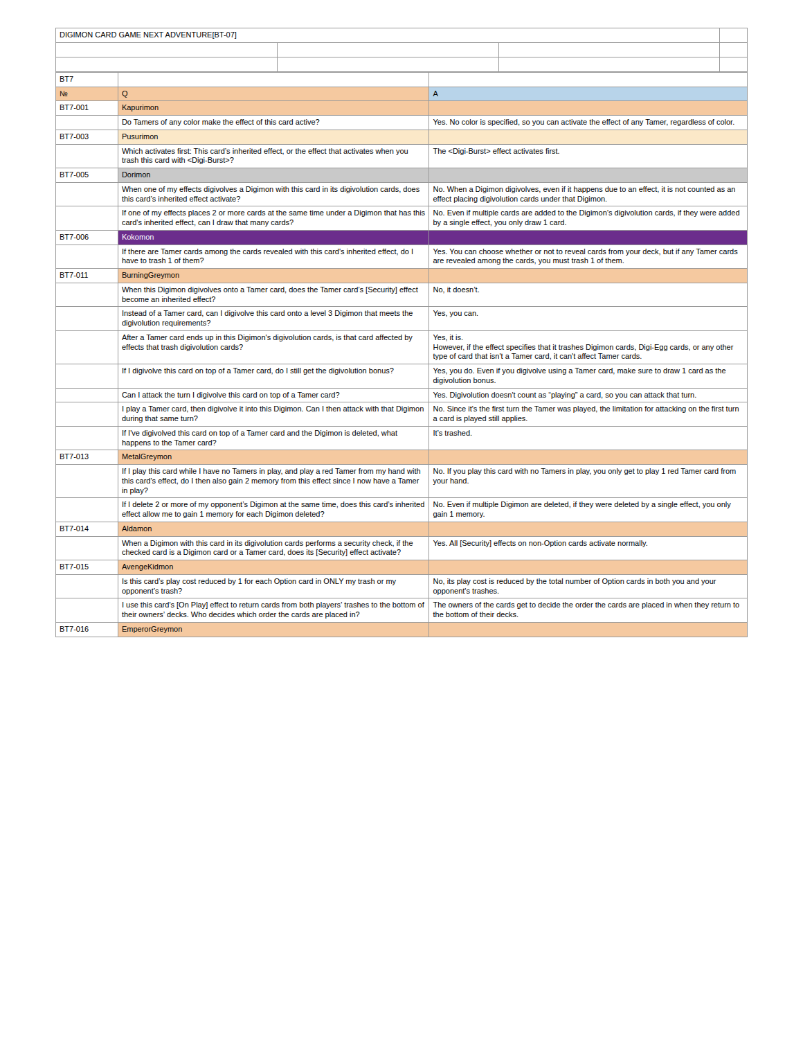| DIGIMON CARD GAME NEXT ADVENTURE[BT-07] | |
| BT7 | | |
| № | Q | A |
| BT7-001 | Kapurimon | |
| | Do Tamers of any color make the effect of this card active? | Yes. No color is specified, so you can activate the effect of any Tamer, regardless of color. |
| BT7-003 | Pusurimon | |
| | Which activates first: This card’s inherited effect, or the effect that activates when you trash this card with <Digi-Burst>? | The <Digi-Burst> effect activates first. |
| BT7-005 | Dorimon | |
| | When one of my effects digivolves a Digimon with this card in its digivolution cards, does this card’s inherited effect activate? | No. When a Digimon digivolves, even if it happens due to an effect, it is not counted as an effect placing digivolution cards under that Digimon. |
| | If one of my effects places 2 or more cards at the same time under a Digimon that has this card's inherited effect, can I draw that many cards? | No. Even if multiple cards are added to the Digimon’s digivolution cards, if they were added by a single effect, you only draw 1 card. |
| BT7-006 | Kokomon | |
| | If there are Tamer cards among the cards revealed with this card's inherited effect, do I have to trash 1 of them? | Yes. You can choose whether or not to reveal cards from your deck, but if any Tamer cards are revealed among the cards, you must trash 1 of them. |
| BT7-011 | BurningGreymon | |
| | When this Digimon digivolves onto a Tamer card, does the Tamer card’s [Security] effect become an inherited effect? | No, it doesn’t. |
| | Instead of a Tamer card, can I digivolve this card onto a level 3 Digimon that meets the digivolution requirements? | Yes, you can. |
| | After a Tamer card ends up in this Digimon's digivolution cards, is that card affected by effects that trash digivolution cards? | Yes, it is. However, if the effect specifies that it trashes Digimon cards, Digi-Egg cards, or any other type of card that isn't a Tamer card, it can't affect Tamer cards. |
| | If I digivolve this card on top of a Tamer card, do I still get the digivolution bonus? | Yes, you do. Even if you digivolve using a Tamer card, make sure to draw 1 card as the digivolution bonus. |
| | Can I attack the turn I digivolve this card on top of a Tamer card? | Yes. Digivolution doesn't count as “playing” a card, so you can attack that turn. |
| | I play a Tamer card, then digivolve it into this Digimon. Can I then attack with that Digimon during that same turn? | No. Since it's the first turn the Tamer was played, the limitation for attacking on the first turn a card is played still applies. |
| | If I've digivolved this card on top of a Tamer card and the Digimon is deleted, what happens to the Tamer card? | It’s trashed. |
| BT7-013 | MetalGreymon | |
| | If I play this card while I have no Tamers in play, and play a red Tamer from my hand with this card's effect, do I then also gain 2 memory from this effect since I now have a Tamer in play? | No. If you play this card with no Tamers in play, you only get to play 1 red Tamer card from your hand. |
| | If I delete 2 or more of my opponent’s Digimon at the same time, does this card’s inherited effect allow me to gain 1 memory for each Digimon deleted? | No. Even if multiple Digimon are deleted, if they were deleted by a single effect, you only gain 1 memory. |
| BT7-014 | Aldamon | |
| | When a Digimon with this card in its digivolution cards performs a security check, if the checked card is a Digimon card or a Tamer card, does its [Security] effect activate? | Yes. All [Security] effects on non-Option cards activate normally. |
| BT7-015 | AvengeKidmon | |
| | Is this card’s play cost reduced by 1 for each Option card in ONLY my trash or my opponent’s trash? | No, its play cost is reduced by the total number of Option cards in both you and your opponent's trashes. |
| | I use this card's [On Play] effect to return cards from both players’ trashes to the bottom of their owners’ decks. Who decides which order the cards are placed in? | The owners of the cards get to decide the order the cards are placed in when they return to the bottom of their decks. |
| BT7-016 | EmperorGreymon | |